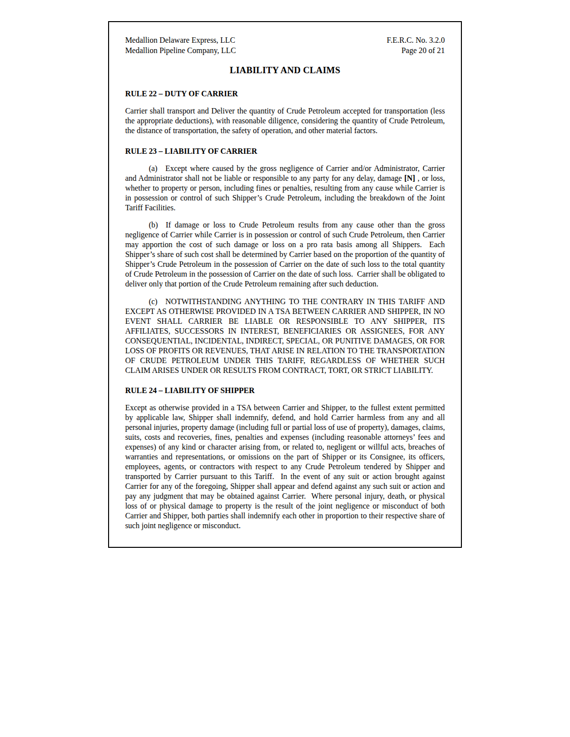Medallion Delaware Express, LLC
Medallion Pipeline Company, LLC
F.E.R.C. No. 3.2.0
Page 20 of 21
LIABILITY AND CLAIMS
RULE 22 – DUTY OF CARRIER
Carrier shall transport and Deliver the quantity of Crude Petroleum accepted for transportation (less the appropriate deductions), with reasonable diligence, considering the quantity of Crude Petroleum, the distance of transportation, the safety of operation, and other material factors.
RULE 23 – LIABILITY OF CARRIER
(a) Except where caused by the gross negligence of Carrier and/or Administrator, Carrier and Administrator shall not be liable or responsible to any party for any delay, damage [N] , or loss, whether to property or person, including fines or penalties, resulting from any cause while Carrier is in possession or control of such Shipper’s Crude Petroleum, including the breakdown of the Joint Tariff Facilities.
(b) If damage or loss to Crude Petroleum results from any cause other than the gross negligence of Carrier while Carrier is in possession or control of such Crude Petroleum, then Carrier may apportion the cost of such damage or loss on a pro rata basis among all Shippers. Each Shipper’s share of such cost shall be determined by Carrier based on the proportion of the quantity of Shipper’s Crude Petroleum in the possession of Carrier on the date of such loss to the total quantity of Crude Petroleum in the possession of Carrier on the date of such loss. Carrier shall be obligated to deliver only that portion of the Crude Petroleum remaining after such deduction.
(c) NOTWITHSTANDING ANYTHING TO THE CONTRARY IN THIS TARIFF AND EXCEPT AS OTHERWISE PROVIDED IN A TSA BETWEEN CARRIER AND SHIPPER, IN NO EVENT SHALL CARRIER BE LIABLE OR RESPONSIBLE TO ANY SHIPPER, ITS AFFILIATES, SUCCESSORS IN INTEREST, BENEFICIARIES OR ASSIGNEES, FOR ANY CONSEQUENTIAL, INCIDENTAL, INDIRECT, SPECIAL, OR PUNITIVE DAMAGES, OR FOR LOSS OF PROFITS OR REVENUES, THAT ARISE IN RELATION TO THE TRANSPORTATION OF CRUDE PETROLEUM UNDER THIS TARIFF, REGARDLESS OF WHETHER SUCH CLAIM ARISES UNDER OR RESULTS FROM CONTRACT, TORT, OR STRICT LIABILITY.
RULE 24 – LIABILITY OF SHIPPER
Except as otherwise provided in a TSA between Carrier and Shipper, to the fullest extent permitted by applicable law, Shipper shall indemnify, defend, and hold Carrier harmless from any and all personal injuries, property damage (including full or partial loss of use of property), damages, claims, suits, costs and recoveries, fines, penalties and expenses (including reasonable attorneys’ fees and expenses) of any kind or character arising from, or related to, negligent or willful acts, breaches of warranties and representations, or omissions on the part of Shipper or its Consignee, its officers, employees, agents, or contractors with respect to any Crude Petroleum tendered by Shipper and transported by Carrier pursuant to this Tariff. In the event of any suit or action brought against Carrier for any of the foregoing, Shipper shall appear and defend against any such suit or action and pay any judgment that may be obtained against Carrier. Where personal injury, death, or physical loss of or physical damage to property is the result of the joint negligence or misconduct of both Carrier and Shipper, both parties shall indemnify each other in proportion to their respective share of such joint negligence or misconduct.